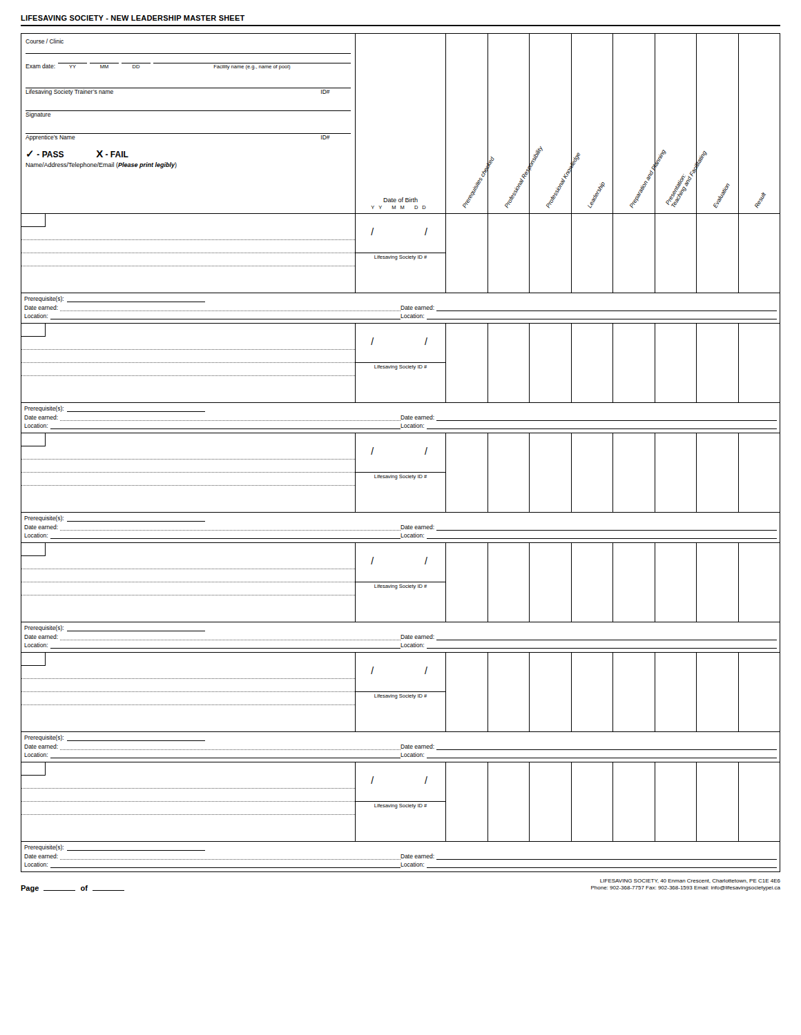LIFESAVING SOCIETY - NEW LEADERSHIP MASTER SHEET
| Course / Clinic Exam date: YY MM DD Facility name (e.g., name of pool) Lifesaving Society Trainer’s name ID# Signature Apprentice’s Name ID# ✓ - PASS X - FAIL Name/Address/Telephone/Email ( Please print legibly ) | Date of Birth YY MM DD | Prerequisites checked | Professional Responsibility | Professional Knowledge | Leadership | Preparation and Planning | Presentation: Teaching and Facilitating | Evaluation | Result |
| | / / Lifesaving Society ID # | | | | | | | | |
| Prerequisite(s): Date earned: Location: Date earned: Location: |
| | / / Lifesaving Society ID # | | | | | | | | |
| Prerequisite(s): Date earned: Location: Date earned: Location: |
| | / / Lifesaving Society ID # | | | | | | | | |
| Prerequisite(s): Date earned: Location: Date earned: Location: |
| | / / Lifesaving Society ID # | | | | | | | | |
| Prerequisite(s): Date earned: Location: Date earned: Location: |
| | / / Lifesaving Society ID # | | | | | | | | |
| Prerequisite(s): Date earned: Location: Date earned: Location: |
| | / / Lifesaving Society ID # | | | | | | | | |
| Prerequisite(s): Date earned: Location: Date earned: Location: |
Page of
LIFESAVING SOCIETY, 40 Enman Crescent, Charlottetown, PE C1E 4E6
Phone: 902-368-7757 Fax: 902-368-1593 Email: info@lifesavingsocietypei.ca